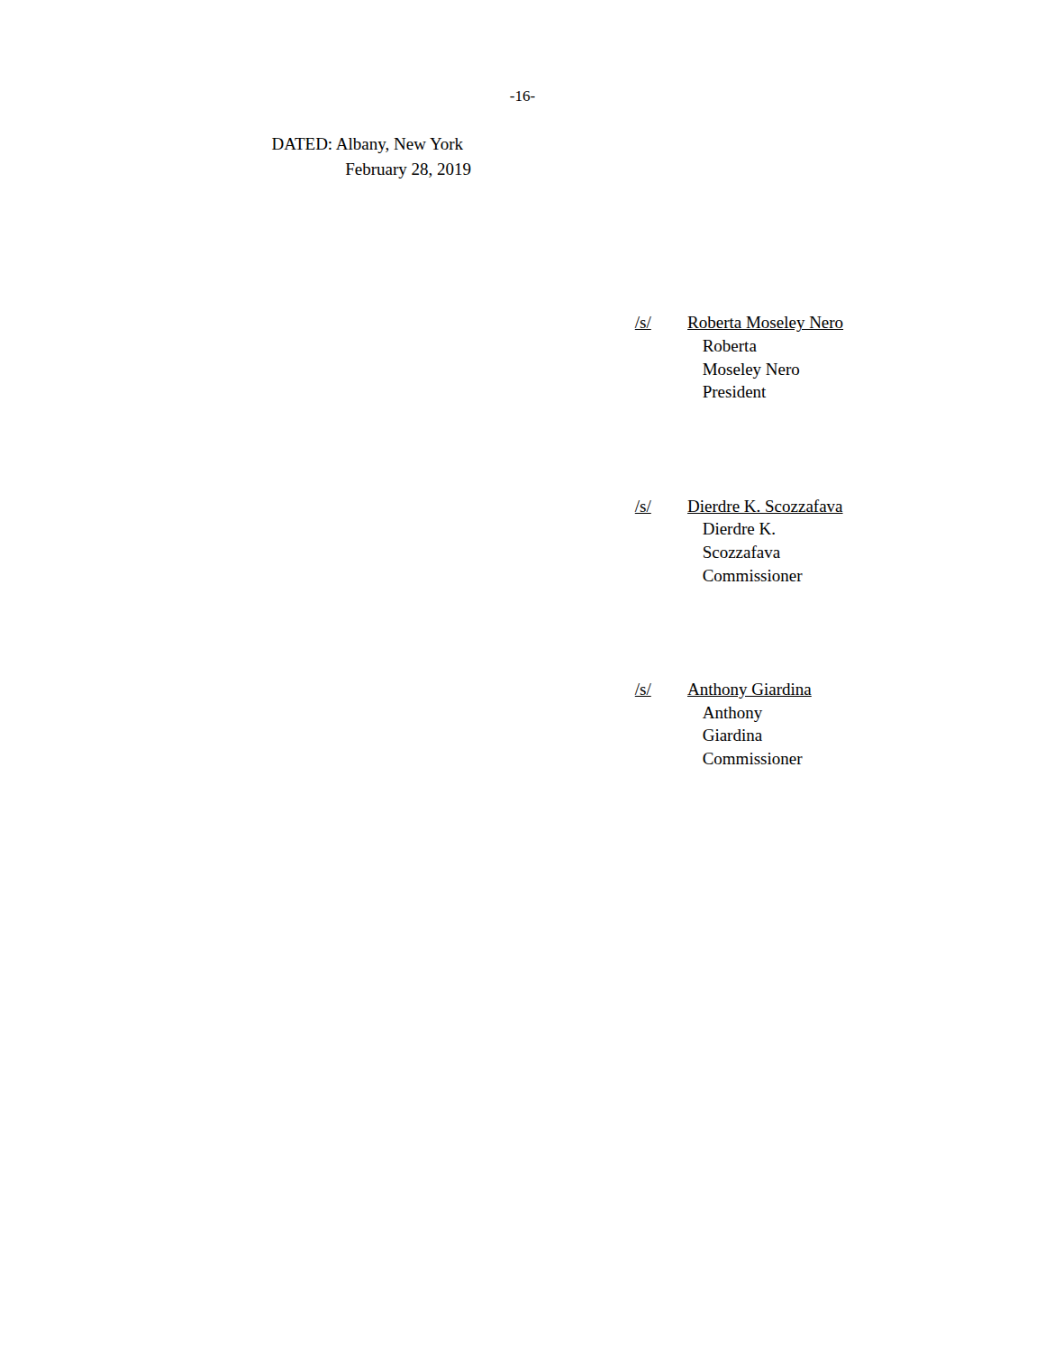-16-
DATED: Albany, New York February 28, 2019
/s/ Roberta Moseley Nero
Roberta Moseley Nero
President
/s/ Dierdre K. Scozzafava
Dierdre K. Scozzafava
Commissioner
/s/ Anthony Giardina
Anthony Giardina
Commissioner